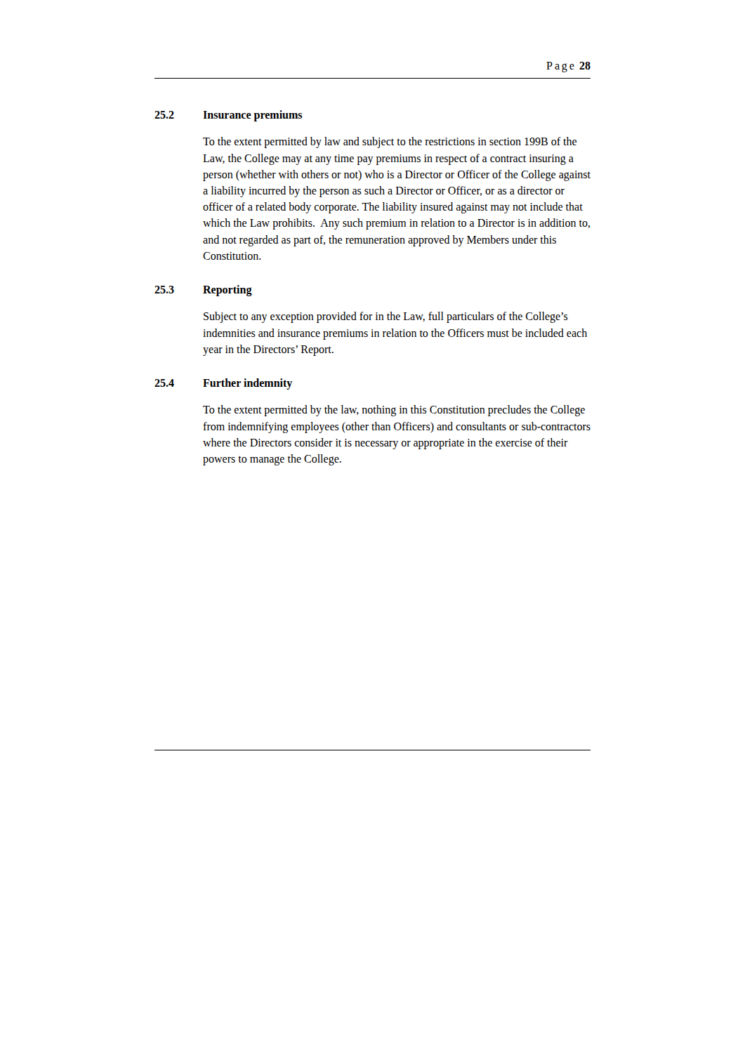Page 28
25.2 Insurance premiums
To the extent permitted by law and subject to the restrictions in section 199B of the Law, the College may at any time pay premiums in respect of a contract insuring a person (whether with others or not) who is a Director or Officer of the College against a liability incurred by the person as such a Director or Officer, or as a director or officer of a related body corporate. The liability insured against may not include that which the Law prohibits. Any such premium in relation to a Director is in addition to, and not regarded as part of, the remuneration approved by Members under this Constitution.
25.3 Reporting
Subject to any exception provided for in the Law, full particulars of the College’s indemnities and insurance premiums in relation to the Officers must be included each year in the Directors’ Report.
25.4 Further indemnity
To the extent permitted by the law, nothing in this Constitution precludes the College from indemnifying employees (other than Officers) and consultants or sub-contractors where the Directors consider it is necessary or appropriate in the exercise of their powers to manage the College.